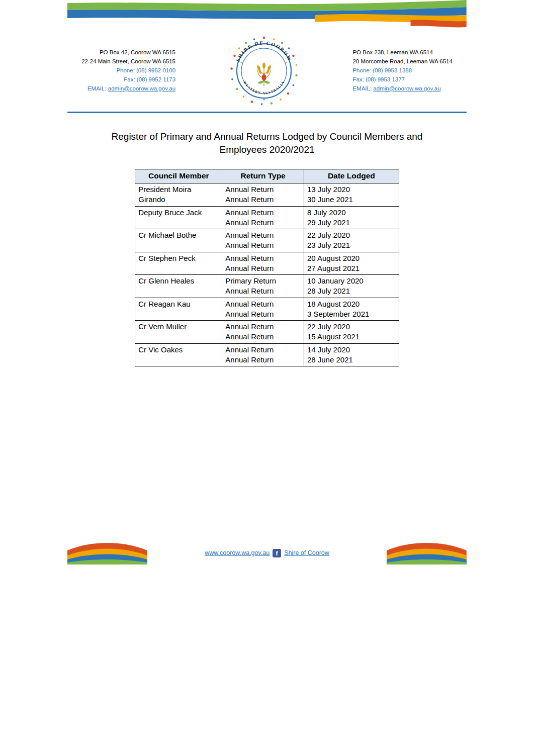PO Box 42, Coorow WA 6515
22-24 Main Street, Coorow WA 6515
Phone: (08) 9952 0100
Fax: (08) 9952 1173
EMAIL: admin@coorow.wa.gov.au
SHIRE OF COOROW WESTERN AUSTRALIA
PO Box 238, Leeman WA 6514
20 Morcombe Road, Leeman WA 6514
Phone: (08) 9953 1388
Fax: (08) 9953 1377
EMAIL: admin@coorow.wa.gov.au
Register of Primary and Annual Returns Lodged by Council Members and
Employees 2020/2021
| Council Member | Return Type | Date Lodged |
| --- | --- | --- |
| President Moira Girando | Annual Return Annual Return | 13 July 2020 30 June 2021 |
| Deputy Bruce Jack | Annual Return Annual Return | 8 July 2020 29 July 2021 |
| Cr Michael Bothe | Annual Return Annual Return | 22 July 2020 23 July 2021 |
| Cr Stephen Peck | Annual Return Annual Return | 20 August 2020 27 August 2021 |
| Cr Glenn Heales | Primary Return Annual Return | 10 January 2020 28 July 2021 |
| Cr Reagan Kau | Annual Return Annual Return | 18 August 2020 3 September 2021 |
| Cr Vern Muller | Annual Return Annual Return | 22 July 2020 15 August 2021 |
| Cr Vic Oakes | Annual Return Annual Return | 14 July 2020 28 June 2021 |
www.coorow.wa.gov.au f Shire of Coorow